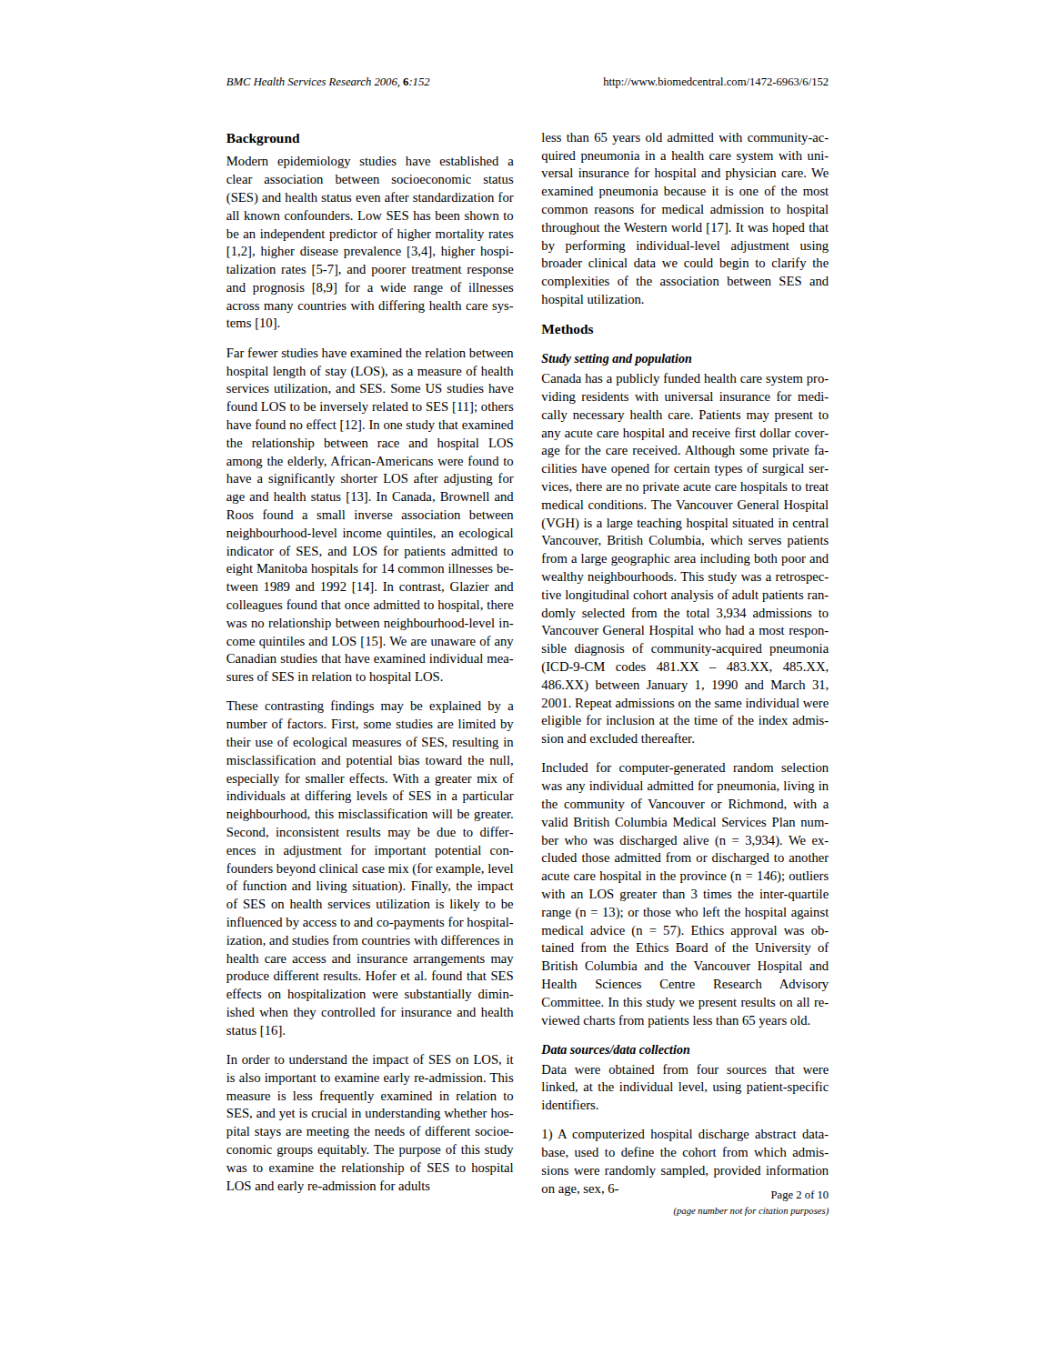BMC Health Services Research 2006, 6:152
http://www.biomedcentral.com/1472-6963/6/152
Background
Modern epidemiology studies have established a clear association between socioeconomic status (SES) and health status even after standardization for all known confounders. Low SES has been shown to be an independent predictor of higher mortality rates [1,2], higher disease prevalence [3,4], higher hospitalization rates [5-7], and poorer treatment response and prognosis [8,9] for a wide range of illnesses across many countries with differing health care systems [10].
Far fewer studies have examined the relation between hospital length of stay (LOS), as a measure of health services utilization, and SES. Some US studies have found LOS to be inversely related to SES [11]; others have found no effect [12]. In one study that examined the relationship between race and hospital LOS among the elderly, African-Americans were found to have a significantly shorter LOS after adjusting for age and health status [13]. In Canada, Brownell and Roos found a small inverse association between neighbourhood-level income quintiles, an ecological indicator of SES, and LOS for patients admitted to eight Manitoba hospitals for 14 common illnesses between 1989 and 1992 [14]. In contrast, Glazier and colleagues found that once admitted to hospital, there was no relationship between neighbourhood-level income quintiles and LOS [15]. We are unaware of any Canadian studies that have examined individual measures of SES in relation to hospital LOS.
These contrasting findings may be explained by a number of factors. First, some studies are limited by their use of ecological measures of SES, resulting in misclassification and potential bias toward the null, especially for smaller effects. With a greater mix of individuals at differing levels of SES in a particular neighbourhood, this misclassification will be greater. Second, inconsistent results may be due to differences in adjustment for important potential confounders beyond clinical case mix (for example, level of function and living situation). Finally, the impact of SES on health services utilization is likely to be influenced by access to and co-payments for hospitalization, and studies from countries with differences in health care access and insurance arrangements may produce different results. Hofer et al. found that SES effects on hospitalization were substantially diminished when they controlled for insurance and health status [16].
In order to understand the impact of SES on LOS, it is also important to examine early re-admission. This measure is less frequently examined in relation to SES, and yet is crucial in understanding whether hospital stays are meeting the needs of different socioeconomic groups equitably. The purpose of this study was to examine the relationship of SES to hospital LOS and early re-admission for adults
less than 65 years old admitted with community-acquired pneumonia in a health care system with universal insurance for hospital and physician care. We examined pneumonia because it is one of the most common reasons for medical admission to hospital throughout the Western world [17]. It was hoped that by performing individual-level adjustment using broader clinical data we could begin to clarify the complexities of the association between SES and hospital utilization.
Methods
Study setting and population
Canada has a publicly funded health care system providing residents with universal insurance for medically necessary health care. Patients may present to any acute care hospital and receive first dollar coverage for the care received. Although some private facilities have opened for certain types of surgical services, there are no private acute care hospitals to treat medical conditions. The Vancouver General Hospital (VGH) is a large teaching hospital situated in central Vancouver, British Columbia, which serves patients from a large geographic area including both poor and wealthy neighbourhoods. This study was a retrospective longitudinal cohort analysis of adult patients randomly selected from the total 3,934 admissions to Vancouver General Hospital who had a most responsible diagnosis of community-acquired pneumonia (ICD-9-CM codes 481.XX – 483.XX, 485.XX, 486.XX) between January 1, 1990 and March 31, 2001. Repeat admissions on the same individual were eligible for inclusion at the time of the index admission and excluded thereafter.
Included for computer-generated random selection was any individual admitted for pneumonia, living in the community of Vancouver or Richmond, with a valid British Columbia Medical Services Plan number who was discharged alive (n = 3,934). We excluded those admitted from or discharged to another acute care hospital in the province (n = 146); outliers with an LOS greater than 3 times the inter-quartile range (n = 13); or those who left the hospital against medical advice (n = 57). Ethics approval was obtained from the Ethics Board of the University of British Columbia and the Vancouver Hospital and Health Sciences Centre Research Advisory Committee. In this study we present results on all reviewed charts from patients less than 65 years old.
Data sources/data collection
Data were obtained from four sources that were linked, at the individual level, using patient-specific identifiers.
1) A computerized hospital discharge abstract database, used to define the cohort from which admissions were randomly sampled, provided information on age, sex, 6-
Page 2 of 10
(page number not for citation purposes)